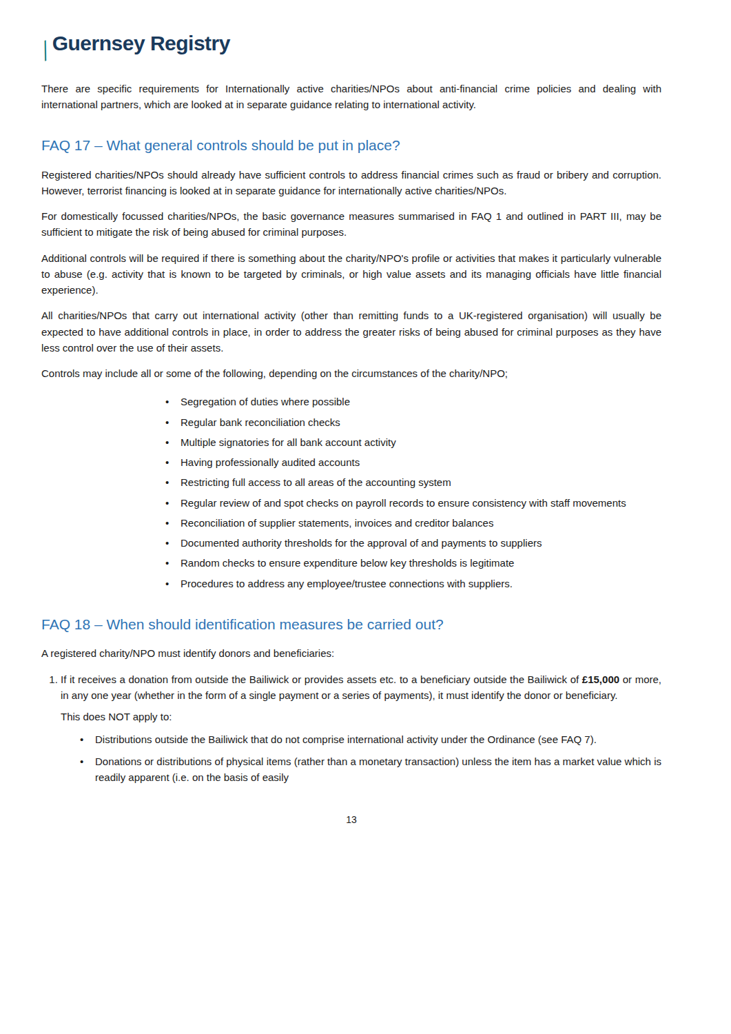/Guernsey Registry
There are specific requirements for Internationally active charities/NPOs about anti-financial crime policies and dealing with international partners, which are looked at in separate guidance relating to international activity.
FAQ 17 – What general controls should be put in place?
Registered charities/NPOs should already have sufficient controls to address financial crimes such as fraud or bribery and corruption. However, terrorist financing is looked at in separate guidance for internationally active charities/NPOs.
For domestically focussed charities/NPOs, the basic governance measures summarised in FAQ 1 and outlined in PART III, may be sufficient to mitigate the risk of being abused for criminal purposes.
Additional controls will be required if there is something about the charity/NPO's profile or activities that makes it particularly vulnerable to abuse (e.g. activity that is known to be targeted by criminals, or high value assets and its managing officials have little financial experience).
All charities/NPOs that carry out international activity (other than remitting funds to a UK-registered organisation) will usually be expected to have additional controls in place, in order to address the greater risks of being abused for criminal purposes as they have less control over the use of their assets.
Controls may include all or some of the following, depending on the circumstances of the charity/NPO;
Segregation of duties where possible
Regular bank reconciliation checks
Multiple signatories for all bank account activity
Having professionally audited accounts
Restricting full access to all areas of the accounting system
Regular review of and spot checks on payroll records to ensure consistency with staff movements
Reconciliation of supplier statements, invoices and creditor balances
Documented authority thresholds for the approval of and payments to suppliers
Random checks to ensure expenditure below key thresholds is legitimate
Procedures to address any employee/trustee connections with suppliers.
FAQ 18 – When should identification measures be carried out?
A registered charity/NPO must identify donors and beneficiaries:
If it receives a donation from outside the Bailiwick or provides assets etc. to a beneficiary outside the Bailiwick of £15,000 or more, in any one year (whether in the form of a single payment or a series of payments), it must identify the donor or beneficiary.
This does NOT apply to:
Distributions outside the Bailiwick that do not comprise international activity under the Ordinance (see FAQ 7).
Donations or distributions of physical items (rather than a monetary transaction) unless the item has a market value which is readily apparent (i.e. on the basis of easily
13